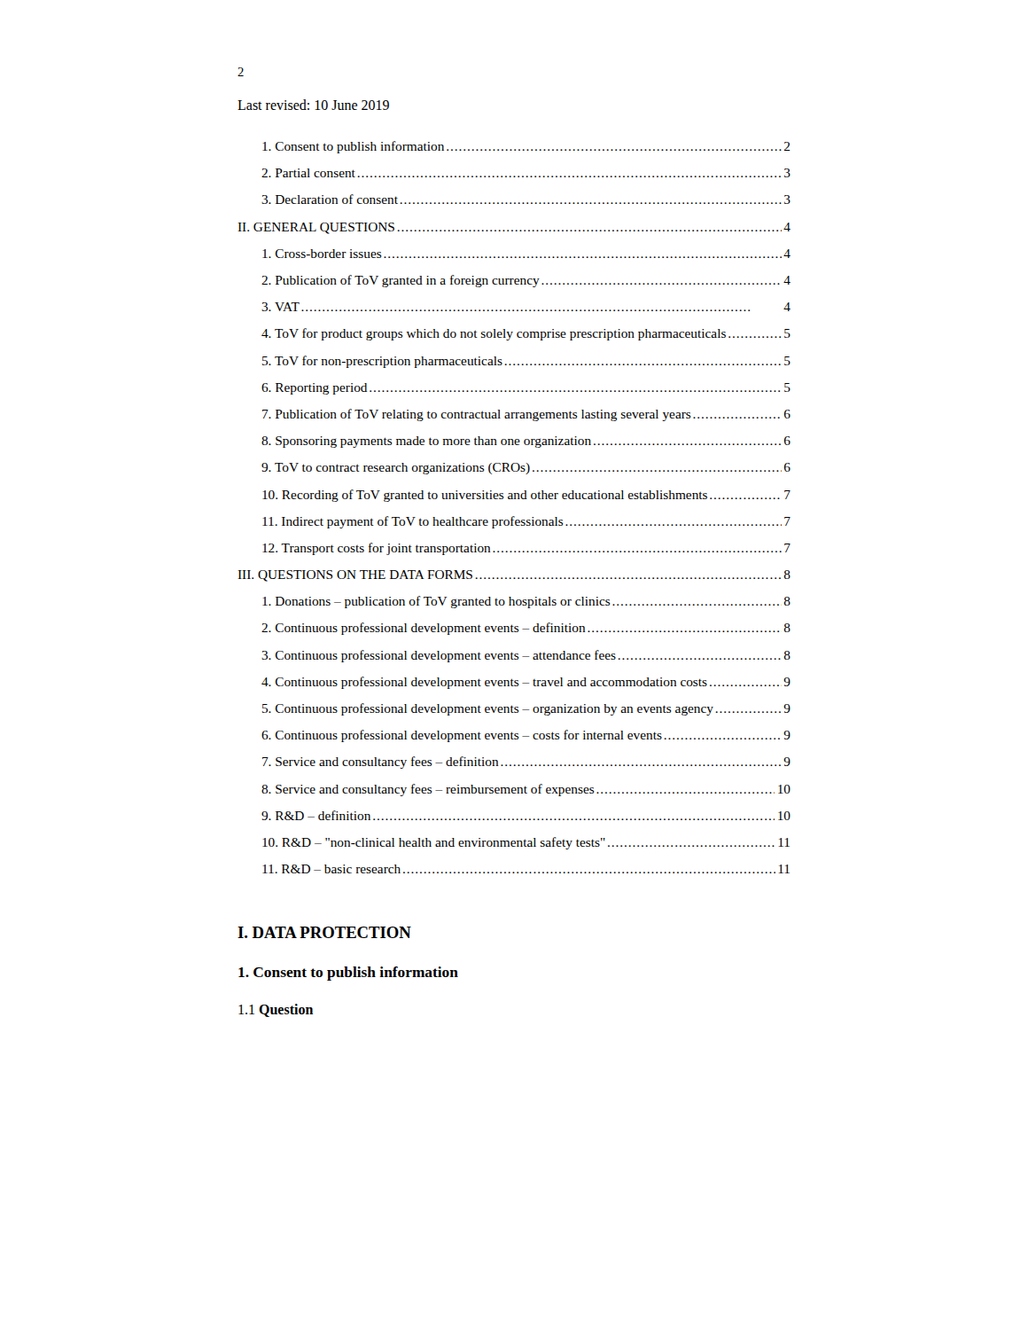2
Last revised: 10 June 2019
1. Consent to publish information........................................................................................................... 2
2. Partial consent........................................................................................................... 3
3. Declaration of consent........................................................................................................... 3
II. GENERAL QUESTIONS........................................................................................................... 4
1. Cross-border issues........................................................................................................... 4
2. Publication of ToV granted in a foreign currency........................................................................................................... 4
3. VAT........................................................................................................... 4
4. ToV for product groups which do not solely comprise prescription pharmaceuticals........................................................................................................... 5
5. ToV for non-prescription pharmaceuticals........................................................................................................... 5
6. Reporting period........................................................................................................... 5
7. Publication of ToV relating to contractual arrangements lasting several years........................................................................................................... 6
8. Sponsoring payments made to more than one organization........................................................................................................... 6
9. ToV to contract research organizations (CROs)........................................................................................................... 6
10. Recording of ToV granted to universities and other educational establishments........................................................................................................... 7
11. Indirect payment of ToV to healthcare professionals........................................................................................................... 7
12. Transport costs for joint transportation........................................................................................................... 7
III. QUESTIONS ON THE DATA FORMS........................................................................................................... 8
1. Donations – publication of ToV granted to hospitals or clinics........................................................................................................... 8
2. Continuous professional development events – definition........................................................................................................... 8
3. Continuous professional development events – attendance fees........................................................................................................... 8
4. Continuous professional development events – travel and accommodation costs........................................................................................................... 9
5. Continuous professional development events – organization by an events agency........................................................................................................... 9
6. Continuous professional development events – costs for internal events........................................................................................................... 9
7. Service and consultancy fees – definition........................................................................................................... 9
8. Service and consultancy fees – reimbursement of expenses........................................................................................................... 10
9. R&D – definition........................................................................................................... 10
10. R&D – "non-clinical health and environmental safety tests"........................................................................................................... 11
11. R&D – basic research........................................................................................................... 11
I. DATA PROTECTION
1. Consent to publish information
1.1 Question